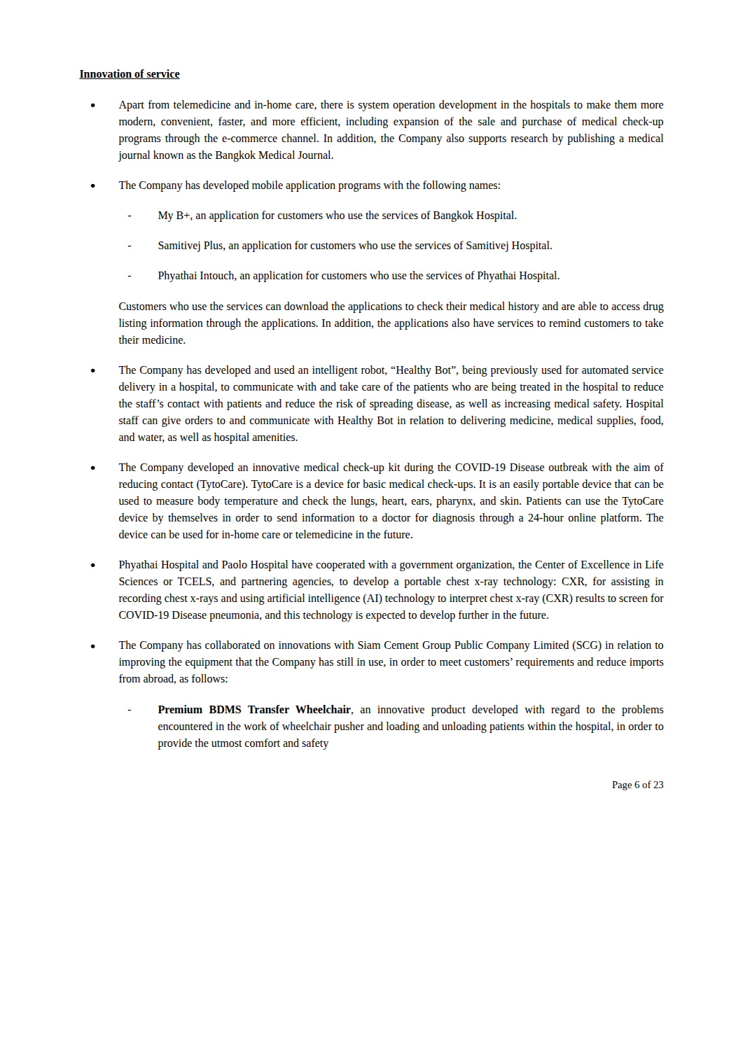Innovation of service
Apart from telemedicine and in-home care, there is system operation development in the hospitals to make them more modern, convenient, faster, and more efficient, including expansion of the sale and purchase of medical check-up programs through the e-commerce channel. In addition, the Company also supports research by publishing a medical journal known as the Bangkok Medical Journal.
The Company has developed mobile application programs with the following names:
My B+, an application for customers who use the services of Bangkok Hospital.
Samitivej Plus, an application for customers who use the services of Samitivej Hospital.
Phyathai Intouch, an application for customers who use the services of Phyathai Hospital.
Customers who use the services can download the applications to check their medical history and are able to access drug listing information through the applications. In addition, the applications also have services to remind customers to take their medicine.
The Company has developed and used an intelligent robot, “Healthy Bot”, being previously used for automated service delivery in a hospital, to communicate with and take care of the patients who are being treated in the hospital to reduce the staff’s contact with patients and reduce the risk of spreading disease, as well as increasing medical safety. Hospital staff can give orders to and communicate with Healthy Bot in relation to delivering medicine, medical supplies, food, and water, as well as hospital amenities.
The Company developed an innovative medical check-up kit during the COVID-19 Disease outbreak with the aim of reducing contact (TytoCare). TytoCare is a device for basic medical check-ups. It is an easily portable device that can be used to measure body temperature and check the lungs, heart, ears, pharynx, and skin. Patients can use the TytoCare device by themselves in order to send information to a doctor for diagnosis through a 24-hour online platform. The device can be used for in-home care or telemedicine in the future.
Phyathai Hospital and Paolo Hospital have cooperated with a government organization, the Center of Excellence in Life Sciences or TCELS, and partnering agencies, to develop a portable chest x-ray technology: CXR, for assisting in recording chest x-rays and using artificial intelligence (AI) technology to interpret chest x-ray (CXR) results to screen for COVID-19 Disease pneumonia, and this technology is expected to develop further in the future.
The Company has collaborated on innovations with Siam Cement Group Public Company Limited (SCG) in relation to improving the equipment that the Company has still in use, in order to meet customers’ requirements and reduce imports from abroad, as follows:
Premium BDMS Transfer Wheelchair, an innovative product developed with regard to the problems encountered in the work of wheelchair pusher and loading and unloading patients within the hospital, in order to provide the utmost comfort and safety
Page 6 of 23